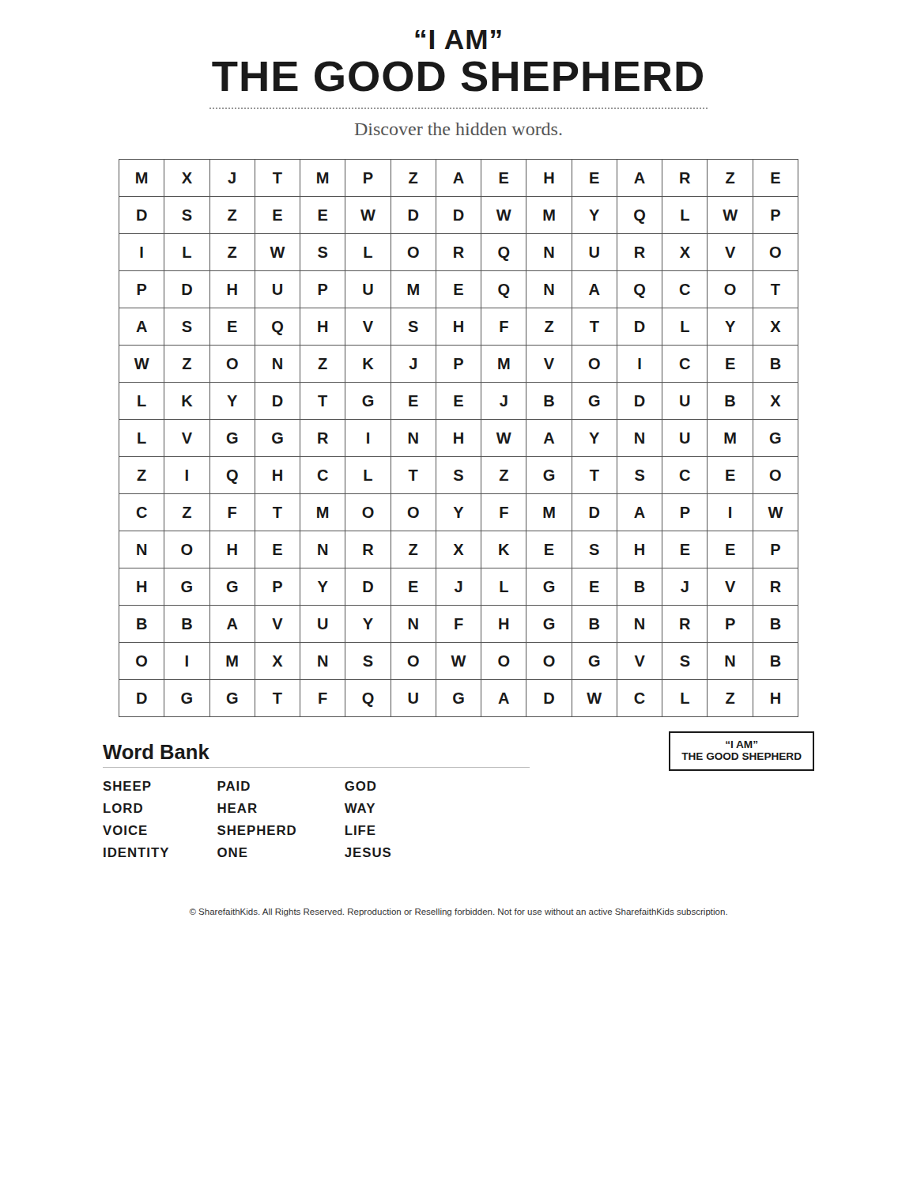“I Am”
The Good Shepherd
Discover the hidden words.
| M | X | J | T | M | P | Z | A | E | H | E | A | R | Z | E |
| D | S | Z | E | E | W | D | D | W | M | Y | Q | L | W | P |
| I | L | Z | W | S | L | O | R | Q | N | U | R | X | V | O |
| P | D | H | U | P | U | M | E | Q | N | A | Q | C | O | T |
| A | S | E | Q | H | V | S | H | F | Z | T | D | L | Y | X |
| W | Z | O | N | Z | K | J | P | M | V | O | I | C | E | B |
| L | K | Y | D | T | G | E | E | J | B | G | D | U | B | X |
| L | V | G | G | R | I | N | H | W | A | Y | N | U | M | G |
| Z | I | Q | H | C | L | T | S | Z | G | T | S | C | E | O |
| C | Z | F | T | M | O | O | Y | F | M | D | A | P | I | W |
| N | O | H | E | N | R | Z | X | K | E | S | H | E | E | P |
| H | G | G | P | Y | D | E | J | L | G | E | B | J | V | R |
| B | B | A | V | U | Y | N | F | H | G | B | N | R | P | B |
| O | I | M | X | N | S | O | W | O | O | G | V | S | N | B |
| D | G | G | T | F | Q | U | G | A | D | W | C | L | Z | H |
Word Bank
“I Am”
The Good Shepherd
SHEEP
LORD
VOICE
IDENTITY
PAID
HEAR
SHEPHERD
ONE
GOD
WAY
LIFE
JESUS
© SharefaithKids. All Rights Reserved. Reproduction or Reselling forbidden. Not for use without an active SharefaithKids subscription.